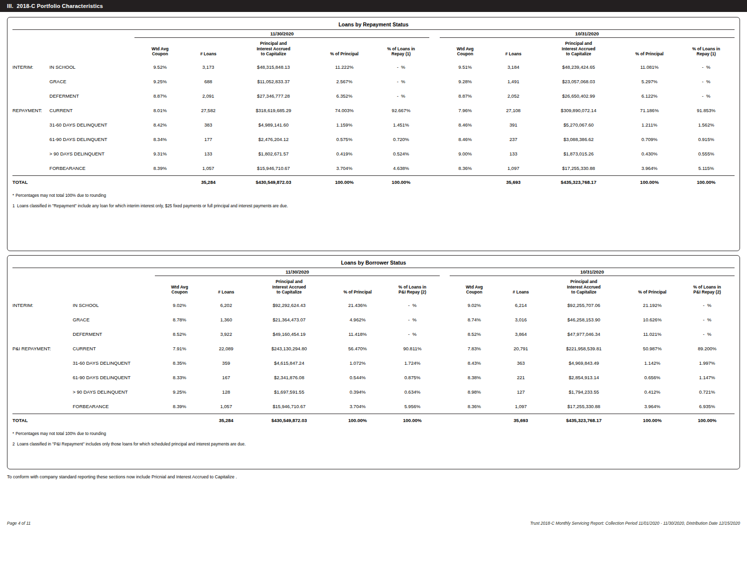III. 2018-C Portfolio Characteristics
Loans by Repayment Status
| | | 11/30/2020 | | 10/31/2020 |
| | | Wtd Avg Coupon | # Loans | Principal and Interest Accrued to Capitalize | % of Principal | % of Loans in Repay (1) | | Wtd Avg Coupon | # Loans | Principal and Interest Accrued to Capitalize | % of Principal | % of Loans in Repay (1) |
| INTERIM: | IN SCHOOL | 9.52% | 3,173 | $48,315,848.13 | 11.222% | - % | | 9.51% | 3,184 | $48,239,424.65 | 11.081% | - % |
| | GRACE | 9.25% | 688 | $11,052,833.37 | 2.567% | - % | | 9.28% | 1,491 | $23,057,068.03 | 5.297% | - % |
| | DEFERMENT | 8.87% | 2,091 | $27,346,777.28 | 6.352% | - % | | 8.87% | 2,052 | $26,650,402.99 | 6.122% | - % |
| REPAYMENT: | CURRENT | 8.01% | 27,582 | $318,619,685.29 | 74.003% | 92.667% | | 7.96% | 27,108 | $309,890,072.14 | 71.186% | 91.853% |
| | 31-60 DAYS DELINQUENT | 8.42% | 383 | $4,989,141.60 | 1.159% | 1.451% | | 8.46% | 391 | $5,270,067.60 | 1.211% | 1.562% |
| | 61-90 DAYS DELINQUENT | 8.34% | 177 | $2,476,204.12 | 0.575% | 0.720% | | 8.46% | 237 | $3,088,386.62 | 0.709% | 0.915% |
| | > 90 DAYS DELINQUENT | 9.31% | 133 | $1,802,671.57 | 0.419% | 0.524% | | 9.00% | 133 | $1,873,015.26 | 0.430% | 0.555% |
| | FORBEARANCE | 8.39% | 1,057 | $15,946,710.67 | 3.704% | 4.638% | | 8.36% | 1,097 | $17,255,330.88 | 3.964% | 5.115% |
| TOTAL | | | 35,284 | $430,549,872.03 | 100.00% | 100.00% | | | 35,693 | $435,323,768.17 | 100.00% | 100.00% |
*Percentages may not total 100% due to rounding
1 Loans classified in "Repayment" include any loan for which interim interest only, $25 fixed payments or full principal and interest payments are due.
Loans by Borrower Status
| | | 11/30/2020 | | 10/31/2020 |
| | | Wtd Avg Coupon | # Loans | Principal and Interest Accrued to Capitalize | % of Principal | % of Loans in P&I Repay (2) | | Wtd Avg Coupon | # Loans | Principal and Interest Accrued to Capitalize | % of Principal | % of Loans in P&I Repay (2) |
| INTERIM: | IN SCHOOL | 9.02% | 6,202 | $92,292,624.43 | 21.436% | - % | | 9.02% | 6,214 | $92,255,707.06 | 21.192% | - % |
| | GRACE | 8.78% | 1,360 | $21,364,473.07 | 4.962% | - % | | 8.74% | 3,016 | $46,258,153.90 | 10.626% | - % |
| | DEFERMENT | 8.52% | 3,922 | $49,160,454.19 | 11.418% | - % | | 8.52% | 3,864 | $47,977,046.34 | 11.021% | - % |
| P&I REPAYMENT: | CURRENT | 7.91% | 22,089 | $243,130,294.80 | 56.470% | 90.811% | | 7.83% | 20,791 | $221,958,539.81 | 50.987% | 89.200% |
| | 31-60 DAYS DELINQUENT | 8.35% | 359 | $4,615,847.24 | 1.072% | 1.724% | | 8.43% | 363 | $4,969,843.49 | 1.142% | 1.997% |
| | 61-90 DAYS DELINQUENT | 8.33% | 167 | $2,341,876.08 | 0.544% | 0.875% | | 8.38% | 221 | $2,854,913.14 | 0.656% | 1.147% |
| | > 90 DAYS DELINQUENT | 9.25% | 128 | $1,697,591.55 | 0.394% | 0.634% | | 8.98% | 127 | $1,794,233.55 | 0.412% | 0.721% |
| | FORBEARANCE | 8.39% | 1,057 | $15,946,710.67 | 3.704% | 5.956% | | 8.36% | 1,097 | $17,255,330.88 | 3.964% | 6.935% |
| TOTAL | | | 35,284 | $430,549,872.03 | 100.00% | 100.00% | | | 35,693 | $435,323,768.17 | 100.00% | 100.00% |
*Percentages may not total 100% due to rounding
2 Loans classified in "P&I Repayment" includes only those loans for which scheduled principal and interest payments are due.
To conform with company standard reporting these sections now include Pricnial and Interest Accrued to Capitalize .
Page 4 of 11 Trust 2018-C Monthly Servicing Report: Collection Period 11/01/2020 - 11/30/2020, Distribution Date 12/15/2020